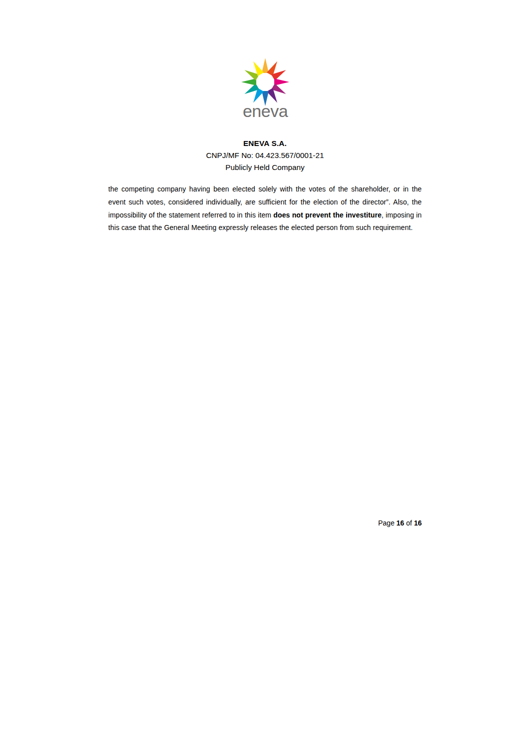eneva
ENEVA S.A.
CNPJ/MF No: 04.423.567/0001-21
Publicly Held Company
the competing company having been elected solely with the votes of the shareholder, or in the event such votes, considered individually, are sufficient for the election of the director”. Also, the impossibility of the statement referred to in this item does not prevent the investiture, imposing in this case that the General Meeting expressly releases the elected person from such requirement.
Page 16 of 16